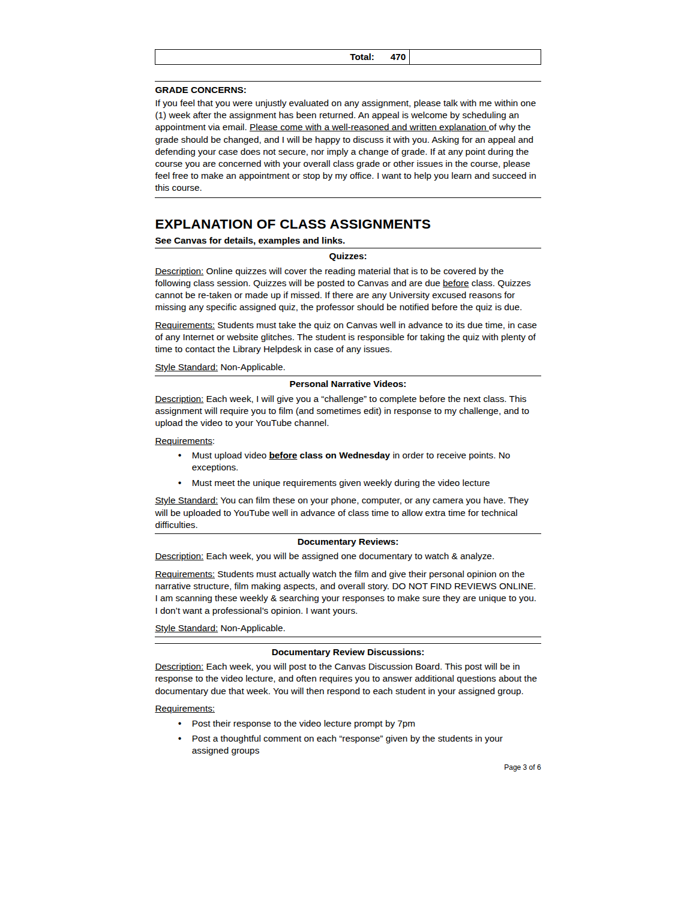| Total: 470 | |
GRADE CONCERNS:
If you feel that you were unjustly evaluated on any assignment, please talk with me within one (1) week after the assignment has been returned. An appeal is welcome by scheduling an appointment via email. Please come with a well-reasoned and written explanation of why the grade should be changed, and I will be happy to discuss it with you. Asking for an appeal and defending your case does not secure, nor imply a change of grade. If at any point during the course you are concerned with your overall class grade or other issues in the course, please feel free to make an appointment or stop by my office. I want to help you learn and succeed in this course.
EXPLANATION OF CLASS ASSIGNMENTS
See Canvas for details, examples and links.
Quizzes:
Description: Online quizzes will cover the reading material that is to be covered by the following class session. Quizzes will be posted to Canvas and are due before class. Quizzes cannot be re-taken or made up if missed. If there are any University excused reasons for missing any specific assigned quiz, the professor should be notified before the quiz is due.
Requirements: Students must take the quiz on Canvas well in advance to its due time, in case of any Internet or website glitches. The student is responsible for taking the quiz with plenty of time to contact the Library Helpdesk in case of any issues.
Style Standard: Non-Applicable.
Personal Narrative Videos:
Description: Each week, I will give you a “challenge” to complete before the next class. This assignment will require you to film (and sometimes edit) in response to my challenge, and to upload the video to your YouTube channel.
Requirements:
Must upload video before class on Wednesday in order to receive points. No exceptions.
Must meet the unique requirements given weekly during the video lecture
Style Standard: You can film these on your phone, computer, or any camera you have. They will be uploaded to YouTube well in advance of class time to allow extra time for technical difficulties.
Documentary Reviews:
Description: Each week, you will be assigned one documentary to watch & analyze.
Requirements: Students must actually watch the film and give their personal opinion on the narrative structure, film making aspects, and overall story. DO NOT FIND REVIEWS ONLINE. I am scanning these weekly & searching your responses to make sure they are unique to you. I don’t want a professional’s opinion. I want yours.
Style Standard: Non-Applicable.
Documentary Review Discussions:
Description: Each week, you will post to the Canvas Discussion Board. This post will be in response to the video lecture, and often requires you to answer additional questions about the documentary due that week. You will then respond to each student in your assigned group.
Requirements:
Post their response to the video lecture prompt by 7pm
Post a thoughtful comment on each “response” given by the students in your assigned groups
Page 3 of 6